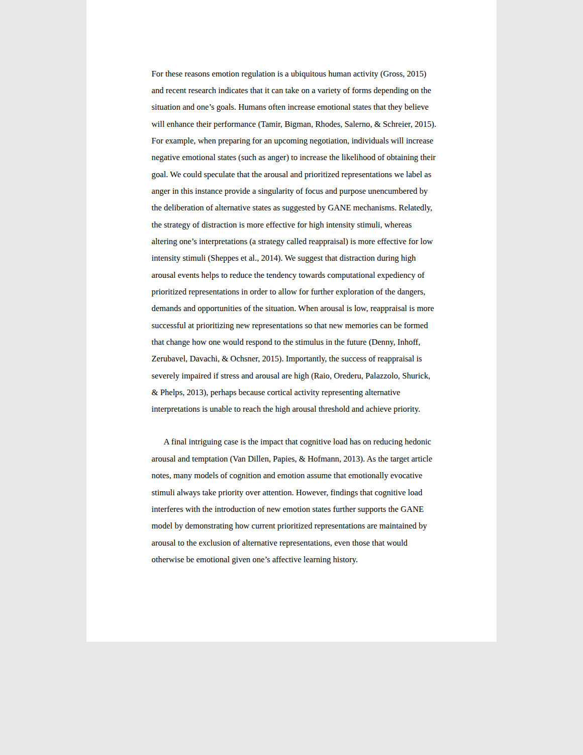For these reasons emotion regulation is a ubiquitous human activity (Gross, 2015) and recent research indicates that it can take on a variety of forms depending on the situation and one’s goals. Humans often increase emotional states that they believe will enhance their performance (Tamir, Bigman, Rhodes, Salerno, & Schreier, 2015). For example, when preparing for an upcoming negotiation, individuals will increase negative emotional states (such as anger) to increase the likelihood of obtaining their goal. We could speculate that the arousal and prioritized representations we label as anger in this instance provide a singularity of focus and purpose unencumbered by the deliberation of alternative states as suggested by GANE mechanisms. Relatedly, the strategy of distraction is more effective for high intensity stimuli, whereas altering one’s interpretations (a strategy called reappraisal) is more effective for low intensity stimuli (Sheppes et al., 2014). We suggest that distraction during high arousal events helps to reduce the tendency towards computational expediency of prioritized representations in order to allow for further exploration of the dangers, demands and opportunities of the situation. When arousal is low, reappraisal is more successful at prioritizing new representations so that new memories can be formed that change how one would respond to the stimulus in the future (Denny, Inhoff, Zerubavel, Davachi, & Ochsner, 2015). Importantly, the success of reappraisal is severely impaired if stress and arousal are high (Raio, Orederu, Palazzolo, Shurick, & Phelps, 2013), perhaps because cortical activity representing alternative interpretations is unable to reach the high arousal threshold and achieve priority.
A final intriguing case is the impact that cognitive load has on reducing hedonic arousal and temptation (Van Dillen, Papies, & Hofmann, 2013). As the target article notes, many models of cognition and emotion assume that emotionally evocative stimuli always take priority over attention. However, findings that cognitive load interferes with the introduction of new emotion states further supports the GANE model by demonstrating how current prioritized representations are maintained by arousal to the exclusion of alternative representations, even those that would otherwise be emotional given one’s affective learning history.